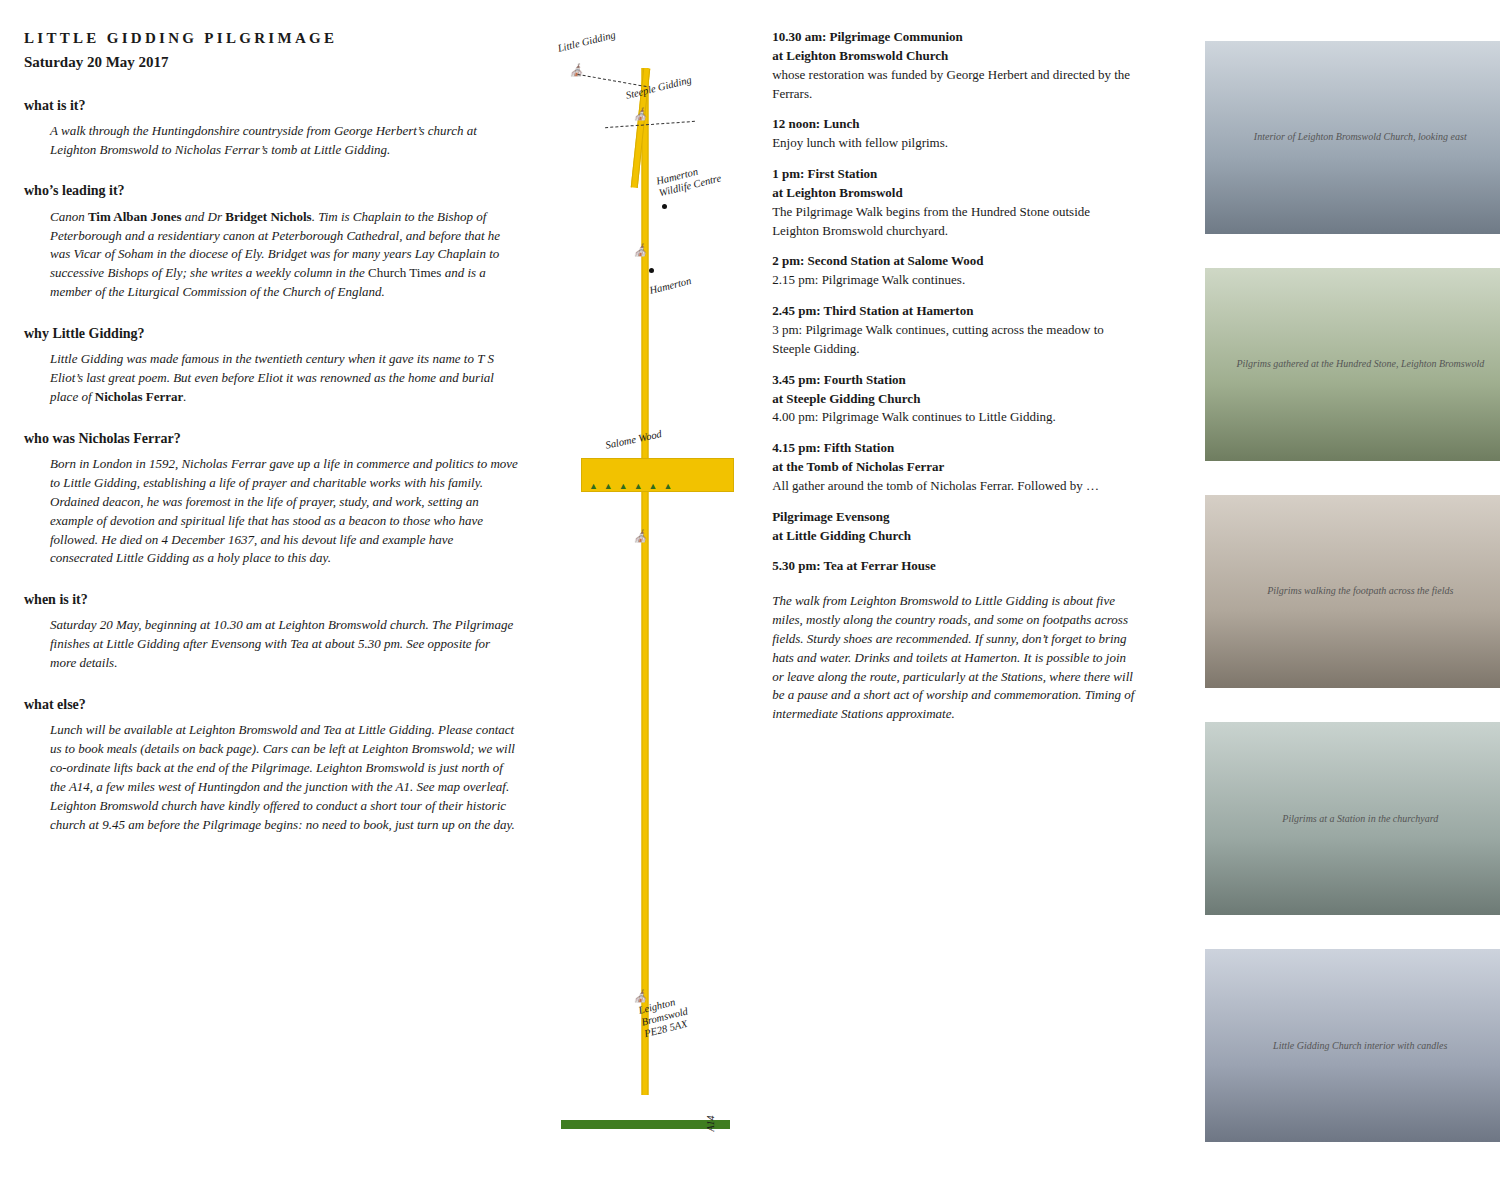Little Gidding Pilgrimage
Saturday 20 May 2017
what is it?
A walk through the Huntingdonshire countryside from George Herbert’s church at Leighton Bromswold to Nicholas Ferrar’s tomb at Little Gidding.
who’s leading it?
Canon Tim Alban Jones and Dr Bridget Nichols. Tim is Chaplain to the Bishop of Peterborough and a residentiary canon at Peterborough Cathedral, and before that he was Vicar of Soham in the diocese of Ely. Bridget was for many years Lay Chaplain to successive Bishops of Ely; she writes a weekly column in the Church Times and is a member of the Liturgical Commission of the Church of England.
why Little Gidding?
Little Gidding was made famous in the twentieth century when it gave its name to T S Eliot’s last great poem. But even before Eliot it was renowned as the home and burial place of Nicholas Ferrar.
who was Nicholas Ferrar?
Born in London in 1592, Nicholas Ferrar gave up a life in commerce and politics to move to Little Gidding, establishing a life of prayer and charitable works with his family. Ordained deacon, he was foremost in the life of prayer, study, and work, setting an example of devotion and spiritual life that has stood as a beacon to those who have followed. He died on 4 December 1637, and his devout life and example have consecrated Little Gidding as a holy place to this day.
when is it?
Saturday 20 May, beginning at 10.30 am at Leighton Bromswold church. The Pilgrimage finishes at Little Gidding after Evensong with Tea at about 5.30 pm. See opposite for more details.
what else?
Lunch will be available at Leighton Bromswold and Tea at Little Gidding. Please contact us to book meals (details on back page). Cars can be left at Leighton Bromswold; we will co-ordinate lifts back at the end of the Pilgrimage. Leighton Bromswold is just north of the A14, a few miles west of Huntingdon and the junction with the A1. See map overleaf. Leighton Bromswold church have kindly offered to conduct a short tour of their historic church at 9.45 am before the Pilgrimage begins: no need to book, just turn up on the day.
Little Gidding
⛪
Steeple Gidding
⛪
Hamerton
Wildlife Centre
⛪
Hamerton
Salome Wood
▲▲▲▲▲▲
⛪
⛪
Leighton
Bromswold
PE28 5AX
A14
10.30 am: Pilgrimage Communion
at Leighton Bromswold Church whose restoration was funded by George Herbert and directed by the Ferrars.
12 noon: Lunch Enjoy lunch with fellow pilgrims.
1 pm: First Station
at Leighton Bromswold The Pilgrimage Walk begins from the Hundred Stone outside Leighton Bromswold churchyard.
2 pm: Second Station at Salome Wood 2.15 pm: Pilgrimage Walk continues.
2.45 pm: Third Station at Hamerton 3 pm: Pilgrimage Walk continues, cutting across the meadow to Steeple Gidding.
3.45 pm: Fourth Station
at Steeple Gidding Church 4.00 pm: Pilgrimage Walk continues to Little Gidding.
4.15 pm: Fifth Station
at the Tomb of Nicholas Ferrar All gather around the tomb of Nicholas Ferrar. Followed by …
Pilgrimage Evensong
at Little Gidding Church
5.30 pm: Tea at Ferrar House
The walk from Leighton Bromswold to Little Gidding is about five miles, mostly along the country roads, and some on footpaths across fields. Sturdy shoes are recommended. If sunny, don’t forget to bring hats and water. Drinks and toilets at Hamerton. It is possible to join or leave along the route, particularly at the Stations, where there will be a pause and a short act of worship and commemoration. Timing of intermediate Stations approximate.
Interior of Leighton Bromswold Church, looking east
Pilgrims gathered at the Hundred Stone, Leighton Bromswold
Pilgrims walking the footpath across the fields
Pilgrims at a Station in the churchyard
Little Gidding Church interior with candles